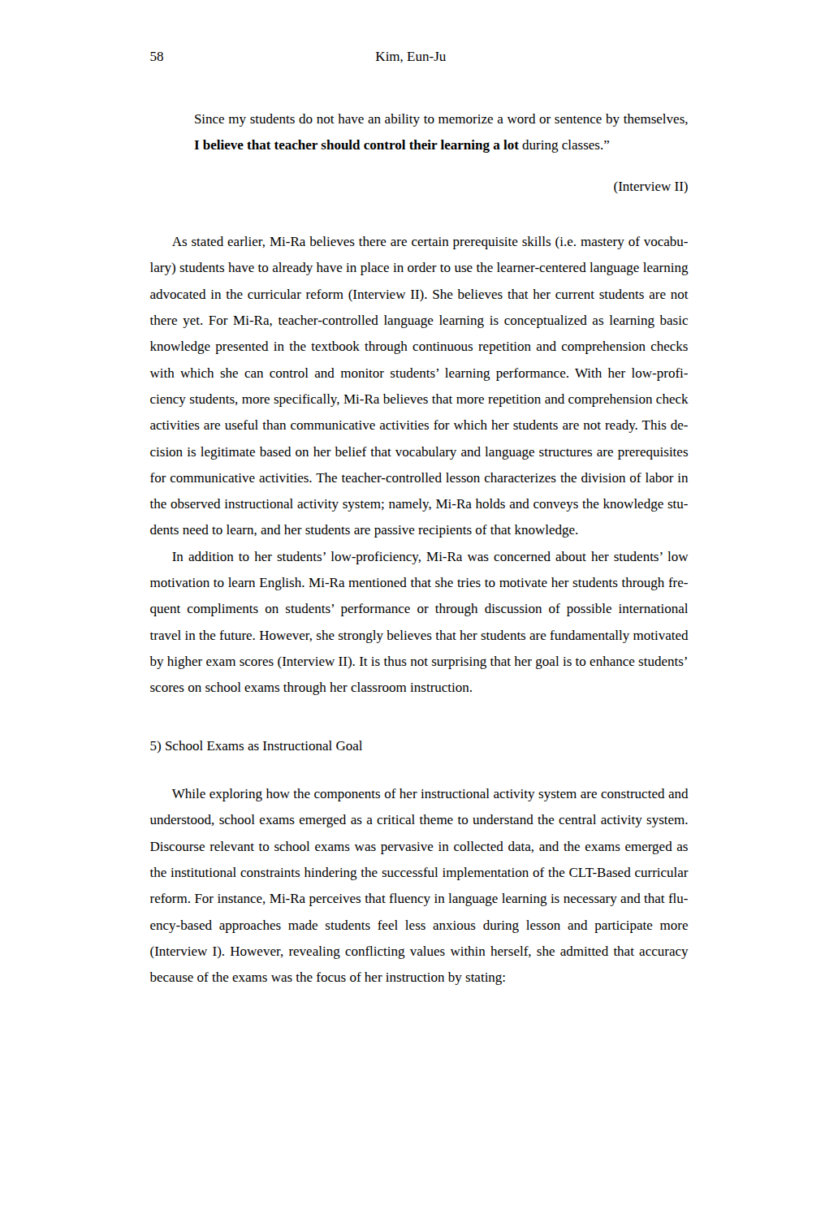58 Kim, Eun-Ju
Since my students do not have an ability to memorize a word or sentence by themselves, I believe that teacher should control their learning a lot during classes.”
(Interview II)
As stated earlier, Mi-Ra believes there are certain prerequisite skills (i.e. mastery of vocabulary) students have to already have in place in order to use the learner-centered language learning advocated in the curricular reform (Interview II). She believes that her current students are not there yet. For Mi-Ra, teacher-controlled language learning is conceptualized as learning basic knowledge presented in the textbook through continuous repetition and comprehension checks with which she can control and monitor students’ learning performance. With her low-proficiency students, more specifically, Mi-Ra believes that more repetition and comprehension check activities are useful than communicative activities for which her students are not ready. This decision is legitimate based on her belief that vocabulary and language structures are prerequisites for communicative activities. The teacher-controlled lesson characterizes the division of labor in the observed instructional activity system; namely, Mi-Ra holds and conveys the knowledge students need to learn, and her students are passive recipients of that knowledge.
In addition to her students’ low-proficiency, Mi-Ra was concerned about her students’ low motivation to learn English. Mi-Ra mentioned that she tries to motivate her students through frequent compliments on students’ performance or through discussion of possible international travel in the future. However, she strongly believes that her students are fundamentally motivated by higher exam scores (Interview II). It is thus not surprising that her goal is to enhance students’ scores on school exams through her classroom instruction.
5) School Exams as Instructional Goal
While exploring how the components of her instructional activity system are constructed and understood, school exams emerged as a critical theme to understand the central activity system. Discourse relevant to school exams was pervasive in collected data, and the exams emerged as the institutional constraints hindering the successful implementation of the CLT-Based curricular reform. For instance, Mi-Ra perceives that fluency in language learning is necessary and that fluency-based approaches made students feel less anxious during lesson and participate more (Interview I). However, revealing conflicting values within herself, she admitted that accuracy because of the exams was the focus of her instruction by stating: